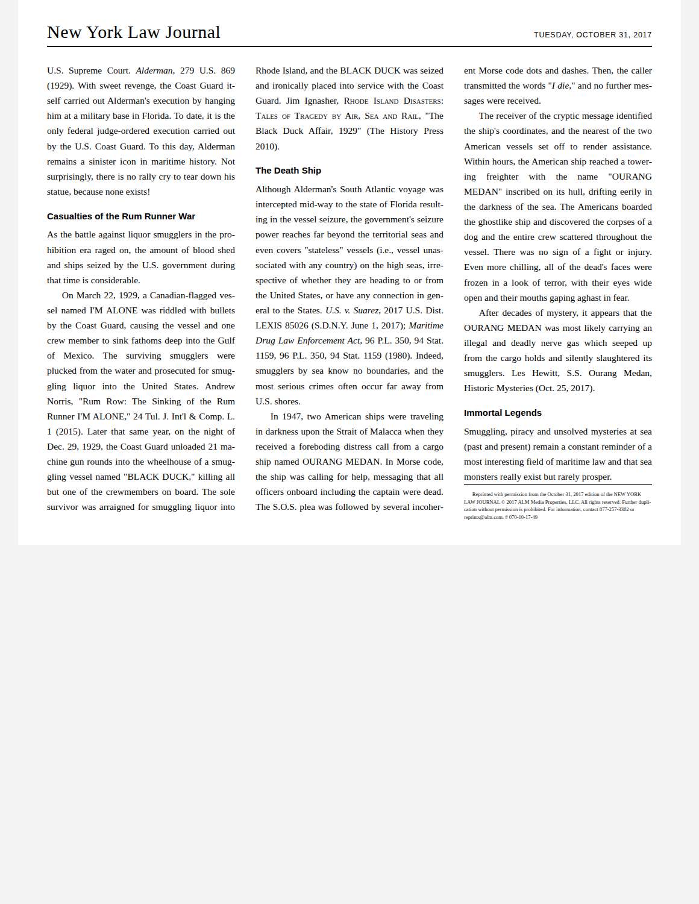New York Law Journal
Tuesday, October 31, 2017
U.S. Supreme Court. Alderman, 279 U.S. 869 (1929). With sweet revenge, the Coast Guard itself carried out Alderman's execution by hanging him at a military base in Florida. To date, it is the only federal judge-ordered execution carried out by the U.S. Coast Guard. To this day, Alderman remains a sinister icon in maritime history. Not surprisingly, there is no rally cry to tear down his statue, because none exists!
Casualties of the Rum Runner War
As the battle against liquor smugglers in the prohibition era raged on, the amount of blood shed and ships seized by the U.S. government during that time is considerable.
On March 22, 1929, a Canadian-flagged vessel named I'M ALONE was riddled with bullets by the Coast Guard, causing the vessel and one crew member to sink fathoms deep into the Gulf of Mexico. The surviving smugglers were plucked from the water and prosecuted for smuggling liquor into the United States. Andrew Norris, "Rum Row: The Sinking of the Rum Runner I'M ALONE," 24 Tul. J. Int'l & Comp. L. 1 (2015). Later that same year, on the night of Dec. 29, 1929, the Coast Guard unloaded 21 machine gun rounds into the wheelhouse of a smuggling vessel named "BLACK DUCK," killing all but one of the crewmembers on board. The sole survivor was arraigned for smuggling liquor into Rhode Island, and the BLACK DUCK was seized and ironically placed into service with the Coast Guard. Jim Ignasher, Rhode Island Disasters: Tales of Tragedy by Air, Sea and Rail, "The Black Duck Affair, 1929" (The History Press 2010).
The Death Ship
Although Alderman's South Atlantic voyage was intercepted mid-way to the state of Florida resulting in the vessel seizure, the government's seizure power reaches far beyond the territorial seas and even covers "stateless" vessels (i.e., vessel unassociated with any country) on the high seas, irrespective of whether they are heading to or from the United States, or have any connection in general to the States. U.S. v. Suarez, 2017 U.S. Dist. LEXIS 85026 (S.D.N.Y. June 1, 2017); Maritime Drug Law Enforcement Act, 96 P.L. 350, 94 Stat. 1159, 96 P.L. 350, 94 Stat. 1159 (1980). Indeed, smugglers by sea know no boundaries, and the most serious crimes often occur far away from U.S. shores.
In 1947, two American ships were traveling in darkness upon the Strait of Malacca when they received a foreboding distress call from a cargo ship named OURANG MEDAN. In Morse code, the ship was calling for help, messaging that all officers onboard including the captain were dead. The S.O.S. plea was followed by several incoherent Morse code dots and dashes. Then, the caller transmitted the words "I die," and no further messages were received.
The receiver of the cryptic message identified the ship's coordinates, and the nearest of the two American vessels set off to render assistance. Within hours, the American ship reached a towering freighter with the name "OURANG MEDAN" inscribed on its hull, drifting eerily in the darkness of the sea. The Americans boarded the ghostlike ship and discovered the corpses of a dog and the entire crew scattered throughout the vessel. There was no sign of a fight or injury. Even more chilling, all of the dead's faces were frozen in a look of terror, with their eyes wide open and their mouths gaping aghast in fear.
After decades of mystery, it appears that the OURANG MEDAN was most likely carrying an illegal and deadly nerve gas which seeped up from the cargo holds and silently slaughtered its smugglers. Les Hewitt, S.S. Ourang Medan, Historic Mysteries (Oct. 25, 2017).
Immortal Legends
Smuggling, piracy and unsolved mysteries at sea (past and present) remain a constant reminder of a most interesting field of maritime law and that sea monsters really exist but rarely prosper.
Reprinted with permission from the October 31, 2017 edition of the NEW YORK LAW JOURNAL © 2017 ALM Media Properties, LLC. All rights reserved. Further duplication without permission is prohibited. For information, contact 877-257-3382 or reprints@alm.com. # 070-10-17-49